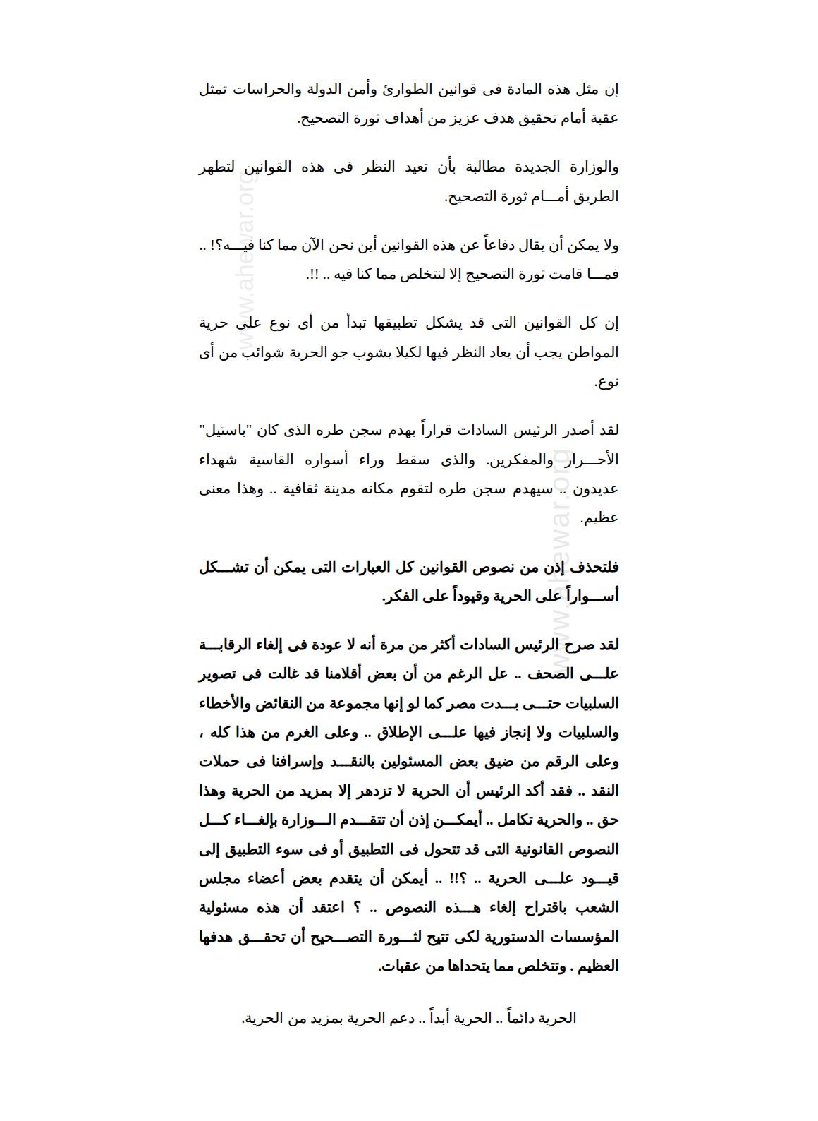www.ahewar.org
www.ahewar.org
إن مثل هذه المادة فى قوانين الطوارئ وأمن الدولة والحراسات تمثل عقبة أمام تحقيق هدف عزيز من أهداف ثورة التصحيح.
والوزارة الجديدة مطالبة بأن تعيد النظر فى هذه القوانين لتطهر الطريق أمـــام ثورة التصحيح.
ولا يمكن أن يقال دفاعاً عن هذه القوانين أين نحن الآن مما كنا فيـــه؟! .. فمـــا قامت ثورة التصحيح إلا لنتخلص مما كنا فيه .. !!.
إن كل القوانين التى قد يشكل تطبيقها تبدأ من أى نوع على حرية المواطن يجب أن يعاد النظر فيها لكيلا يشوب جو الحرية شوائب من أى نوع.
لقد أصدر الرئيس السادات قراراً بهدم سجن طره الذى كان "باستيل" الأحـــرار والمفكرين. والذى سقط وراء أسواره القاسية شهداء عديدون .. سيهدم سجن طره لتقوم مكانه مدينة ثقافية .. وهذا معنى عظيم.
فلتحذف إذن من نصوص القوانين كل العبارات التى يمكن أن تشـــكل أســـواراً على الحرية وقيوداً على الفكر.
لقد صرح الرئيس السادات أكثر من مرة أنه لا عودة فى إلغاء الرقابـــة علـــى الصحف .. عل الرغم من أن بعض أقلامنا قد غالت فى تصوير السلبيات حتـــى بـــدت مصر كما لو إنها مجموعة من النقائض والأخطاء والسلبيات ولا إنجاز فيها علـــى الإطلاق .. وعلى الغرم من هذا كله ، وعلى الرقم من ضيق بعض المسئولين بالنقـــد وإسرافنا فى حملات النقد .. فقد أكد الرئيس أن الحرية لا تزدهر إلا بمزيد من الحرية وهذا حق .. والحرية تكامل .. أيمكـــن إذن أن تتقـــدم الـــوزارة بإلغـــاء كـــل النصوص القانونية التى قد تتحول فى التطبيق أو فى سوء التطبيق إلى قيـــود علـــى الحرية .. ؟!! .. أيمكن أن يتقدم بعض أعضاء مجلس الشعب باقتراح إلغاء هـــذه النصوص .. ؟ اعتقد أن هذه مسئولية المؤسسات الدستورية لكى تتيح لثـــورة التصـــحيح أن تحقـــق هدفها العظيم . وتتخلص مما يتحداها من عقبات.
الحرية دائماً .. الحرية أبداً .. دعم الحرية بمزيد من الحرية.